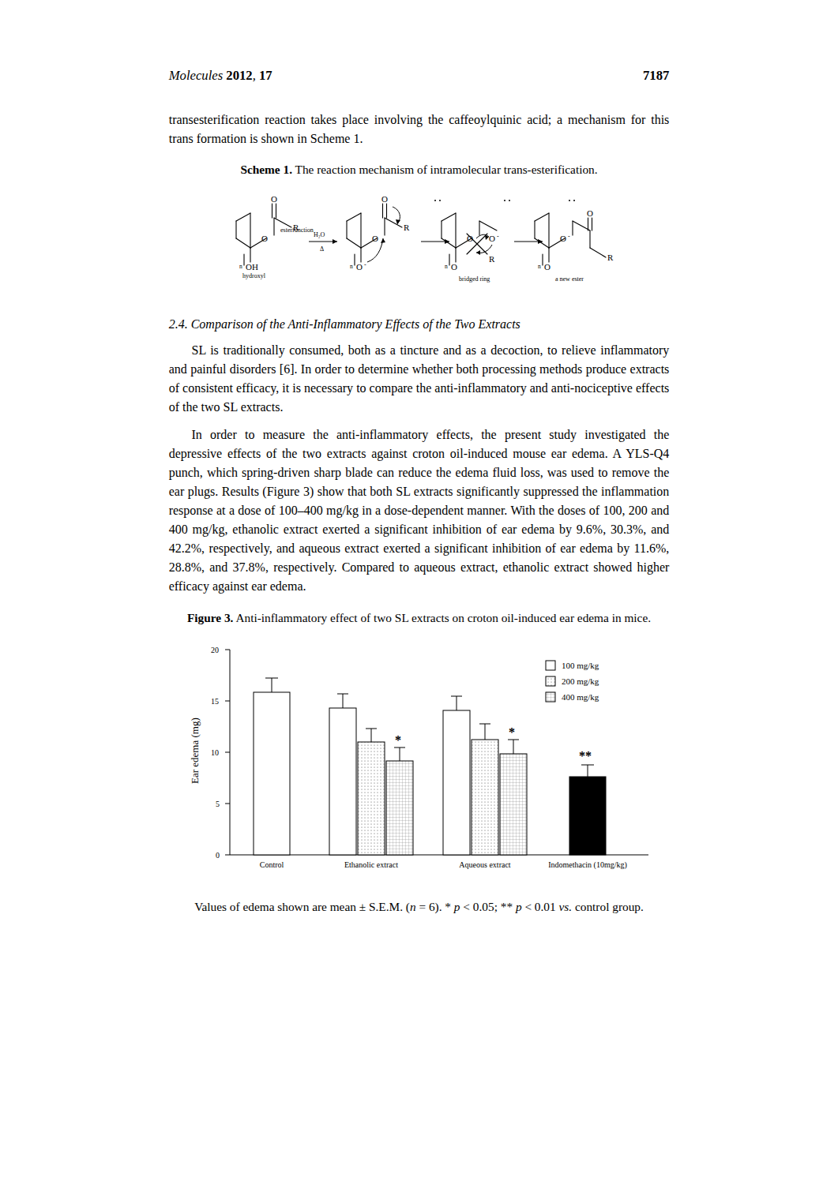Molecules 2012, 17
7187
transesterification reaction takes place involving the caffeoylquinic acid; a mechanism for this trans formation is shown in Scheme 1.
Scheme 1. The reaction mechanism of intramolecular trans-esterification.
O O R OH n esterfunction hydroxyl H₂O Δ O O R O - n O O - O n R bridged ring O - O O n R a new ester
2.4. Comparison of the Anti-Inflammatory Effects of the Two Extracts
SL is traditionally consumed, both as a tincture and as a decoction, to relieve inflammatory and painful disorders [6]. In order to determine whether both processing methods produce extracts of consistent efficacy, it is necessary to compare the anti-inflammatory and anti-nociceptive effects of the two SL extracts.
In order to measure the anti-inflammatory effects, the present study investigated the depressive effects of the two extracts against croton oil-induced mouse ear edema. A YLS-Q4 punch, which spring-driven sharp blade can reduce the edema fluid loss, was used to remove the ear plugs. Results (Figure 3) show that both SL extracts significantly suppressed the inflammation response at a dose of 100–400 mg/kg in a dose-dependent manner. With the doses of 100, 200 and 400 mg/kg, ethanolic extract exerted a significant inhibition of ear edema by 9.6%, 30.3%, and 42.2%, respectively, and aqueous extract exerted a significant inhibition of ear edema by 11.6%, 28.8%, and 37.8%, respectively. Compared to aqueous extract, ethanolic extract showed higher efficacy against ear edema.
Figure 3. Anti-inflammatory effect of two SL extracts on croton oil-induced ear edema in mice.
0 5 10 15 20 Ear edema (mg) * * ** Control Ethanolic extract Aqueous extract Indomethacin (10mg/kg) 100 mg/kg 200 mg/kg 400 mg/kg
Values of edema shown are mean ± S.E.M. (n = 6). * p < 0.05; ** p < 0.01 vs. control group.